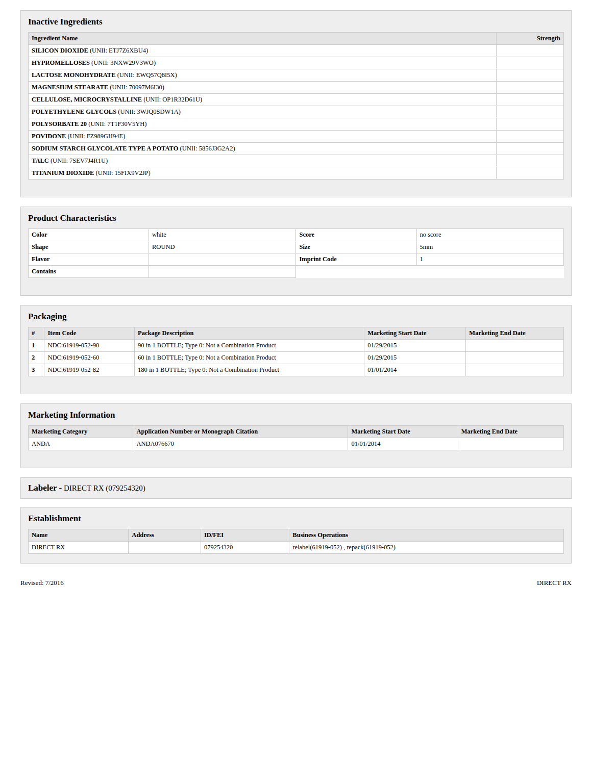Inactive Ingredients
| Ingredient Name | Strength |
| --- | --- |
| SILICON DIOXIDE (UNII: ETJ7Z6XBU4) | |
| HYPROMELLOSES (UNII: 3NXW29V3WO) | |
| LACTOSE MONOHYDRATE (UNII: EWQ57Q8I5X) | |
| MAGNESIUM STEARATE (UNII: 70097M6I30) | |
| CELLULOSE, MICROCRYSTALLINE (UNII: OP1R32D61U) | |
| POLYETHYLENE GLYCOLS (UNII: 3WJQ0SDW1A) | |
| POLYSORBATE 20 (UNII: 7T1F30V5YH) | |
| POVIDONE (UNII: FZ989GH94E) | |
| SODIUM STARCH GLYCOLATE TYPE A POTATO (UNII: 5856J3G2A2) | |
| TALC (UNII: 7SEV7J4R1U) | |
| TITANIUM DIOXIDE (UNII: 15FIX9V2JP) | |
Product Characteristics
| Color | white | Score | no score |
| Shape | ROUND | Size | 5mm |
| Flavor | | Imprint Code | 1 |
| Contains | | | |
Packaging
| # | Item Code | Package Description | Marketing Start Date | Marketing End Date |
| --- | --- | --- | --- | --- |
| 1 | NDC:61919-052-90 | 90 in 1 BOTTLE; Type 0: Not a Combination Product | 01/29/2015 | |
| 2 | NDC:61919-052-60 | 60 in 1 BOTTLE; Type 0: Not a Combination Product | 01/29/2015 | |
| 3 | NDC:61919-052-82 | 180 in 1 BOTTLE; Type 0: Not a Combination Product | 01/01/2014 | |
Marketing Information
| Marketing Category | Application Number or Monograph Citation | Marketing Start Date | Marketing End Date |
| --- | --- | --- | --- |
| ANDA | ANDA076670 | 01/01/2014 | |
Labeler - DIRECT RX (079254320)
Establishment
| Name | Address | ID/FEI | Business Operations |
| --- | --- | --- | --- |
| DIRECT RX | | 079254320 | relabel(61919-052) , repack(61919-052) |
Revised: 7/2016
DIRECT RX